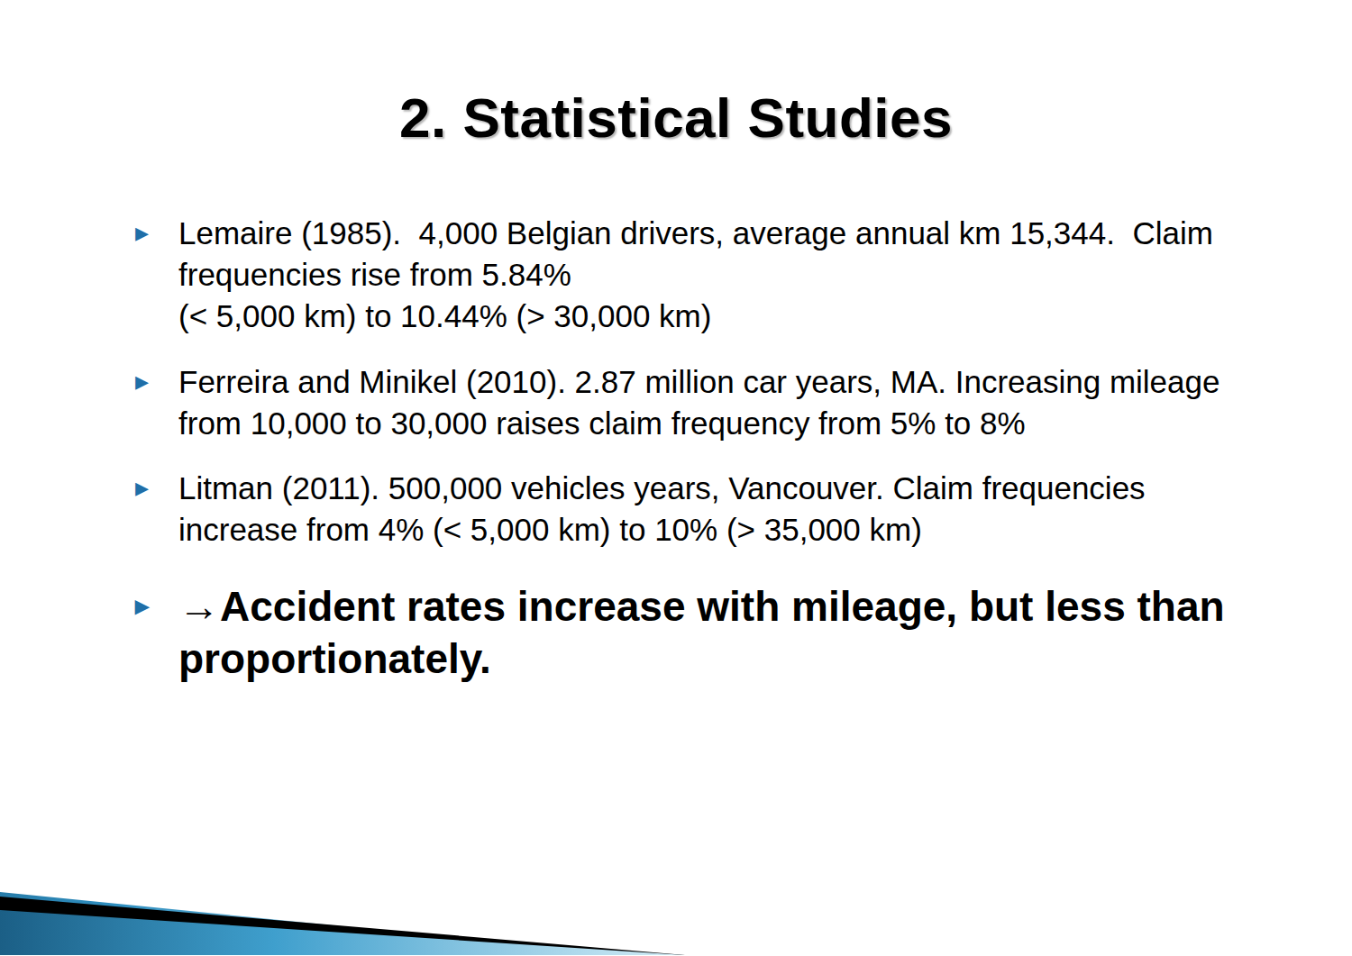2. Statistical Studies
Lemaire (1985). 4,000 Belgian drivers, average annual km 15,344. Claim frequencies rise from 5.84%
(< 5,000 km) to 10.44% (> 30,000 km)
Ferreira and Minikel (2010). 2.87 million car years, MA. Increasing mileage from 10,000 to 30,000 raises claim frequency from 5% to 8%
Litman (2011). 500,000 vehicles years, Vancouver. Claim frequencies increase from 4% (< 5,000 km) to 10% (> 35,000 km)
→Accident rates increase with mileage, but less than proportionately.